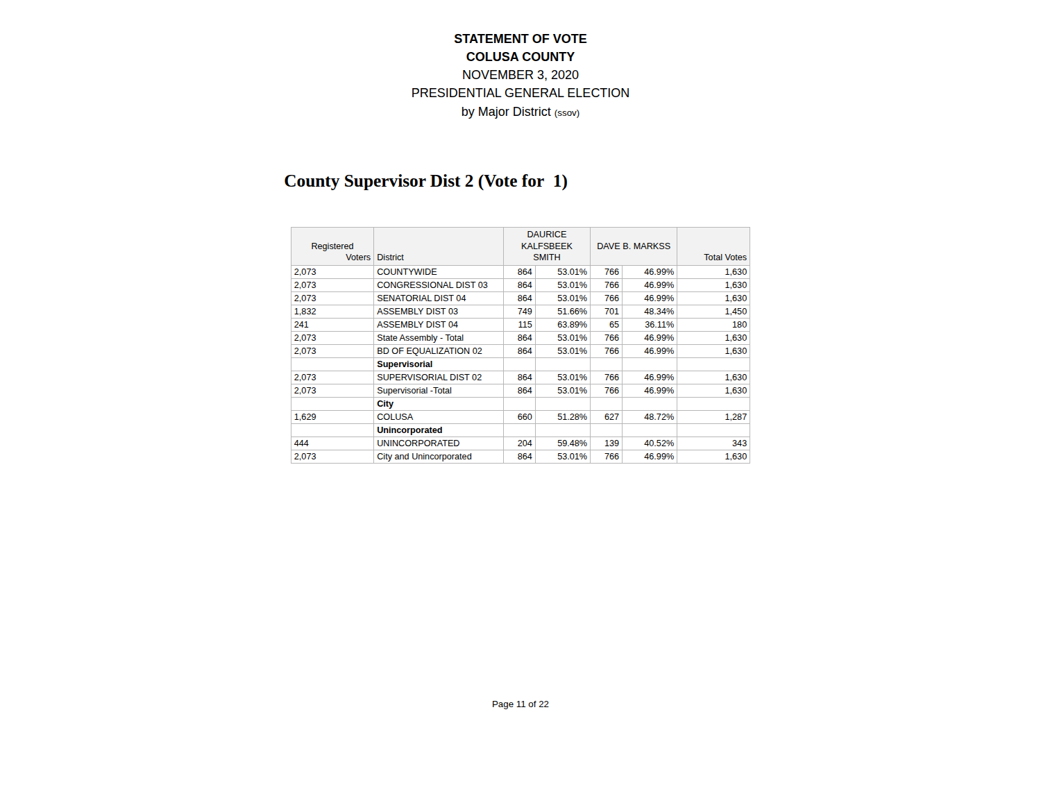STATEMENT OF VOTE
COLUSA COUNTY
NOVEMBER 3, 2020
PRESIDENTIAL GENERAL ELECTION
by Major District (ssov)
County Supervisor Dist 2 (Vote for 1)
| Registered Voters | District | DAURICE KALFSBEEK SMITH | DAVE B. MARKSS | Total Votes |
| --- | --- | --- | --- | --- |
| 2,073 | COUNTYWIDE | 864 | 53.01% | 766 | 46.99% | 1,630 |
| 2,073 | CONGRESSIONAL DIST 03 | 864 | 53.01% | 766 | 46.99% | 1,630 |
| 2,073 | SENATORIAL DIST 04 | 864 | 53.01% | 766 | 46.99% | 1,630 |
| 1,832 | ASSEMBLY DIST 03 | 749 | 51.66% | 701 | 48.34% | 1,450 |
| 241 | ASSEMBLY DIST 04 | 115 | 63.89% | 65 | 36.11% | 180 |
| 2,073 | State Assembly - Total | 864 | 53.01% | 766 | 46.99% | 1,630 |
| 2,073 | BD OF EQUALIZATION 02 | 864 | 53.01% | 766 | 46.99% | 1,630 |
| | Supervisorial | | | | | |
| 2,073 | SUPERVISORIAL DIST 02 | 864 | 53.01% | 766 | 46.99% | 1,630 |
| 2,073 | Supervisorial -Total | 864 | 53.01% | 766 | 46.99% | 1,630 |
| | City | | | | | |
| 1,629 | COLUSA | 660 | 51.28% | 627 | 48.72% | 1,287 |
| | Unincorporated | | | | | |
| 444 | UNINCORPORATED | 204 | 59.48% | 139 | 40.52% | 343 |
| 2,073 | City and Unincorporated | 864 | 53.01% | 766 | 46.99% | 1,630 |
Page 11 of 22